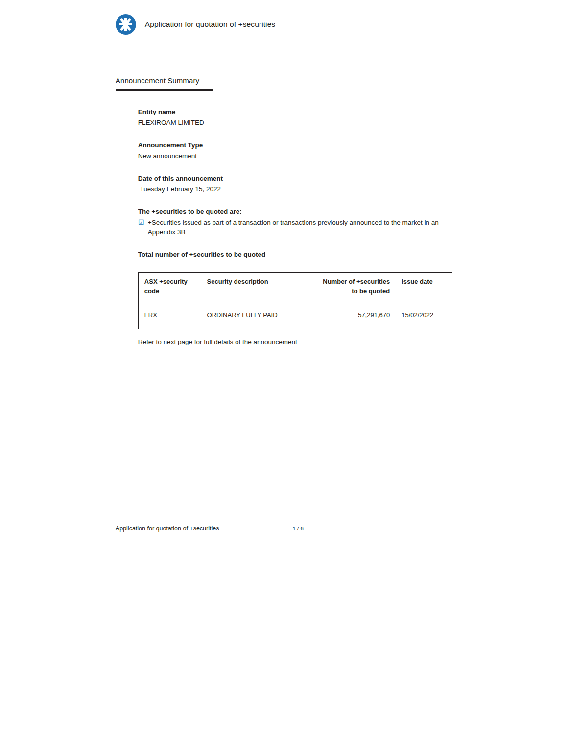Application for quotation of +securities
Announcement Summary
Entity name
FLEXIROAM LIMITED
Announcement Type
New announcement
Date of this announcement
Tuesday February 15, 2022
The +securities to be quoted are:
☑ +Securities issued as part of a transaction or transactions previously announced to the market in an Appendix 3B
Total number of +securities to be quoted
| ASX +security code | Security description | Number of +securities to be quoted | Issue date |
| --- | --- | --- | --- |
| FRX | ORDINARY FULLY PAID | 57,291,670 | 15/02/2022 |
Refer to next page for full details of the announcement
Application for quotation of +securities
1 / 6